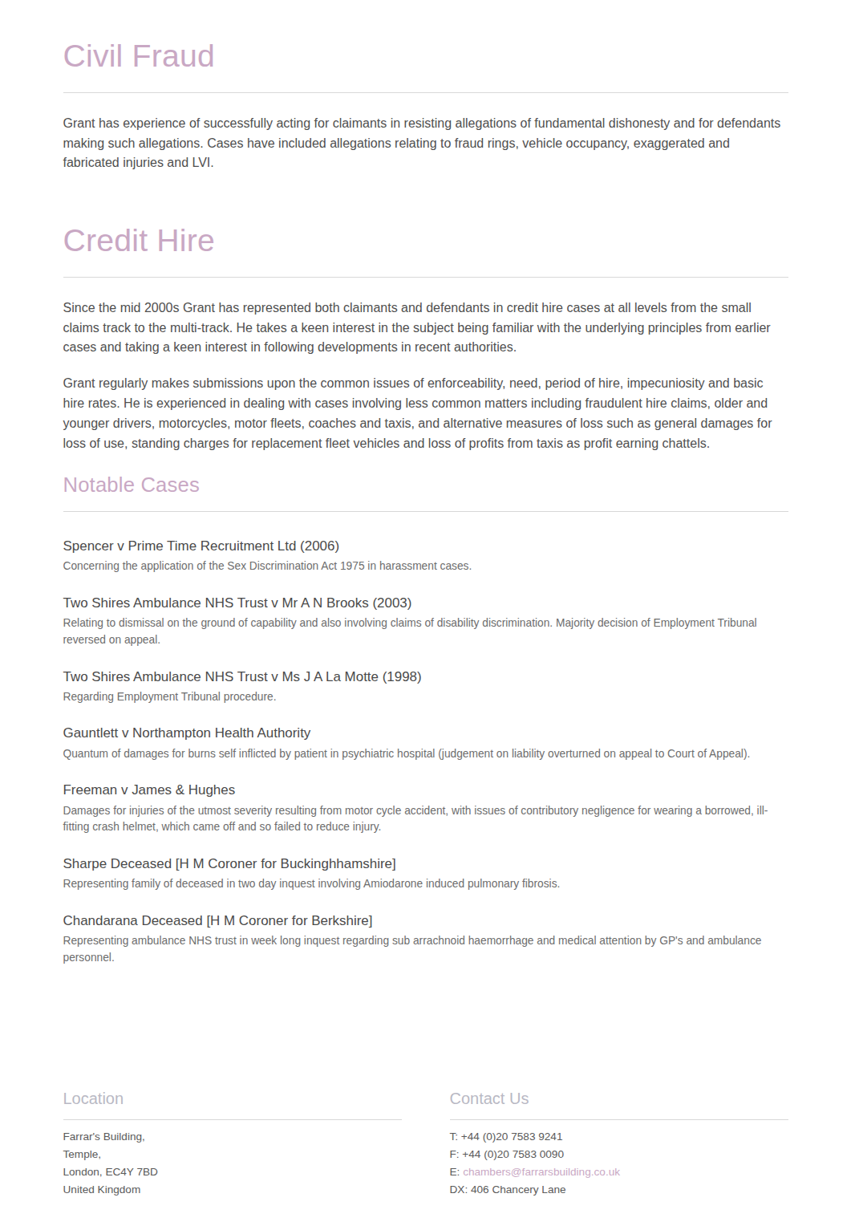Civil Fraud
Grant has experience of successfully acting for claimants in resisting allegations of fundamental dishonesty and for defendants making such allegations. Cases have included allegations relating to fraud rings, vehicle occupancy, exaggerated and fabricated injuries and LVI.
Credit Hire
Since the mid 2000s Grant has represented both claimants and defendants in credit hire cases at all levels from the small claims track to the multi-track. He takes a keen interest in the subject being familiar with the underlying principles from earlier cases and taking a keen interest in following developments in recent authorities.
Grant regularly makes submissions upon the common issues of enforceability, need, period of hire, impecuniosity and basic hire rates. He is experienced in dealing with cases involving less common matters including fraudulent hire claims, older and younger drivers, motorcycles, motor fleets, coaches and taxis, and alternative measures of loss such as general damages for loss of use, standing charges for replacement fleet vehicles and loss of profits from taxis as profit earning chattels.
Notable Cases
Spencer v Prime Time Recruitment Ltd (2006)
Concerning the application of the Sex Discrimination Act 1975 in harassment cases.
Two Shires Ambulance NHS Trust v Mr A N Brooks (2003)
Relating to dismissal on the ground of capability and also involving claims of disability discrimination. Majority decision of Employment Tribunal reversed on appeal.
Two Shires Ambulance NHS Trust v Ms J A La Motte (1998)
Regarding Employment Tribunal procedure.
Gauntlett v Northampton Health Authority
Quantum of damages for burns self inflicted by patient in psychiatric hospital (judgement on liability overturned on appeal to Court of Appeal).
Freeman v James & Hughes
Damages for injuries of the utmost severity resulting from motor cycle accident, with issues of contributory negligence for wearing a borrowed, ill-fitting crash helmet, which came off and so failed to reduce injury.
Sharpe Deceased [H M Coroner for Buckinghhamshire]
Representing family of deceased in two day inquest involving Amiodarone induced pulmonary fibrosis.
Chandarana Deceased [H M Coroner for Berkshire]
Representing ambulance NHS trust in week long inquest regarding sub arrachnoid haemorrhage and medical attention by GP's and ambulance personnel.
Location
Farrar's Building,
Temple,
London, EC4Y 7BD
United Kingdom
Contact Us
T: +44 (0)20 7583 9241
F: +44 (0)20 7583 0090
E: chambers@farrarsbuilding.co.uk
DX: 406 Chancery Lane